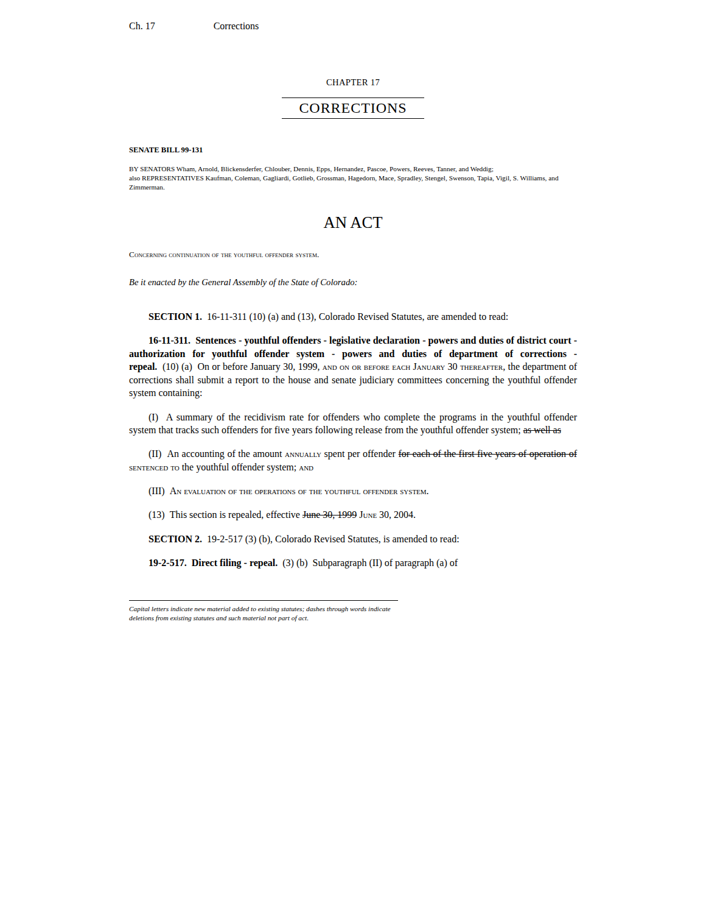Ch. 17 Corrections
CHAPTER 17
CORRECTIONS
SENATE BILL 99-131
BY SENATORS Wham, Arnold, Blickensderfer, Chlouber, Dennis, Epps, Hernandez, Pascoe, Powers, Reeves, Tanner, and Weddig;
also REPRESENTATIVES Kaufman, Coleman, Gagliardi, Gotlieb, Grossman, Hagedorn, Mace, Spradley, Stengel, Swenson, Tapia, Vigil, S. Williams, and Zimmerman.
AN ACT
Concerning continuation of the youthful offender system.
Be it enacted by the General Assembly of the State of Colorado:
SECTION 1. 16-11-311 (10) (a) and (13), Colorado Revised Statutes, are amended to read:
16-11-311. Sentences - youthful offenders - legislative declaration - powers and duties of district court - authorization for youthful offender system - powers and duties of department of corrections - repeal. (10) (a) On or before January 30, 1999, and on or before each January 30 thereafter, the department of corrections shall submit a report to the house and senate judiciary committees concerning the youthful offender system containing:
(I) A summary of the recidivism rate for offenders who complete the programs in the youthful offender system that tracks such offenders for five years following release from the youthful offender system; as well as
(II) An accounting of the amount annually spent per offender for each of the first five years of operation of sentenced to the youthful offender system; and
(III) An evaluation of the operations of the youthful offender system.
(13) This section is repealed, effective June 30, 1999 June 30, 2004.
SECTION 2. 19-2-517 (3) (b), Colorado Revised Statutes, is amended to read:
19-2-517. Direct filing - repeal. (3) (b) Subparagraph (II) of paragraph (a) of
Capital letters indicate new material added to existing statutes; dashes through words indicate deletions from existing statutes and such material not part of act.